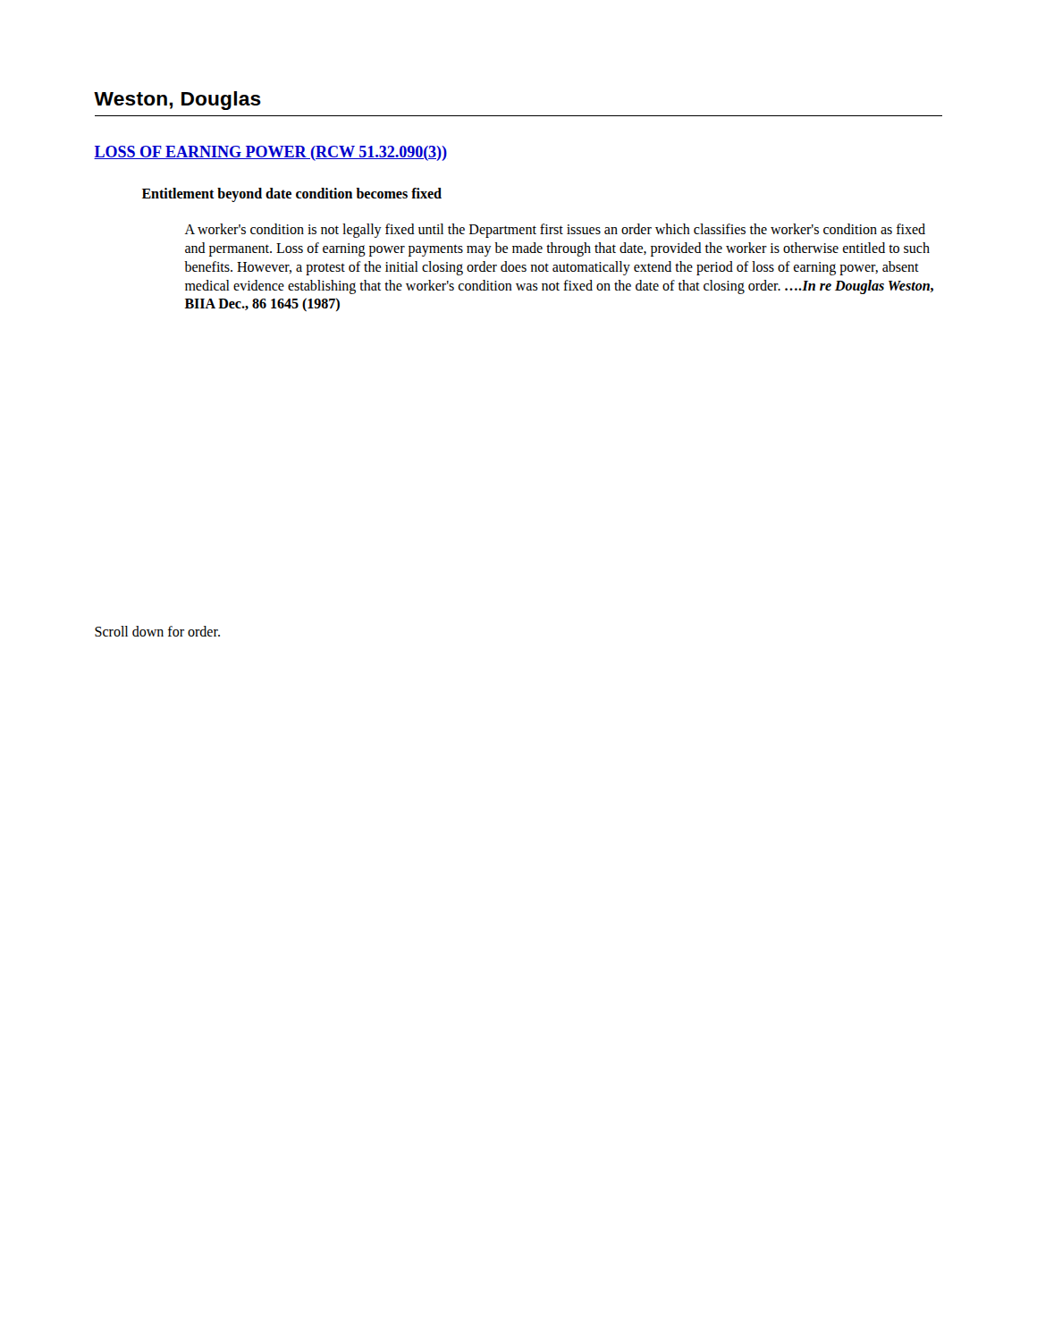Weston, Douglas
LOSS OF EARNING POWER (RCW 51.32.090(3))
Entitlement beyond date condition becomes fixed
A worker's condition is not legally fixed until the Department first issues an order which classifies the worker's condition as fixed and permanent. Loss of earning power payments may be made through that date, provided the worker is otherwise entitled to such benefits. However, a protest of the initial closing order does not automatically extend the period of loss of earning power, absent medical evidence establishing that the worker's condition was not fixed on the date of that closing order. ….In re Douglas Weston, BIIA Dec., 86 1645 (1987)
Scroll down for order.